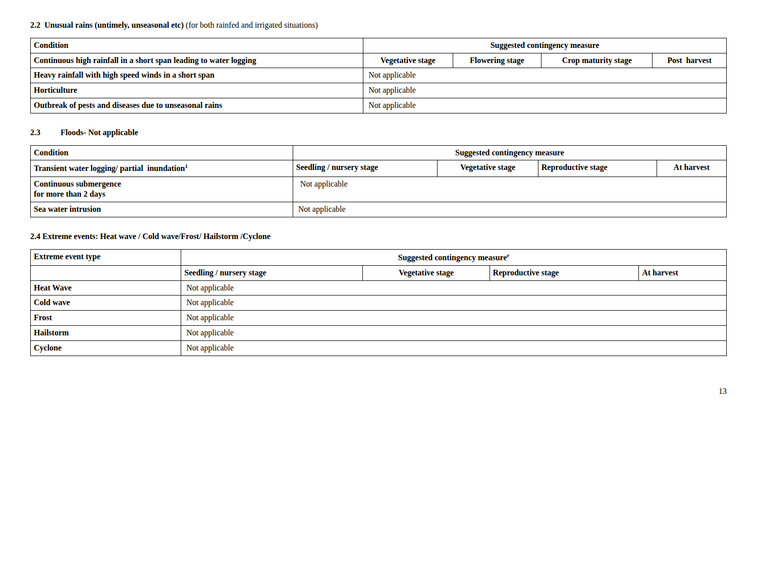2.2 Unusual rains (untimely, unseasonal etc) (for both rainfed and irrigated situations)
| Condition | Suggested contingency measure |
| --- | --- |
| Continuous high rainfall in a short span leading to water logging | Vegetative stage | Flowering stage | Crop maturity stage | Post harvest |
| Heavy rainfall with high speed winds in a short span | Not applicable |
| Horticulture | Not applicable |
| Outbreak of pests and diseases due to unseasonal rains | Not applicable |
2.3 Floods- Not applicable
| Condition | Suggested contingency measure |
| --- | --- |
| Transient water logging/ partial inundation 1 | Seedling / nursery stage | Vegetative stage | Reproductive stage | At harvest |
| Continuous submergence for more than 2 days | Not applicable |
| Sea water intrusion | Not applicable |
2.4 Extreme events: Heat wave / Cold wave/Frost/ Hailstorm /Cyclone
| Extreme event type | Suggested contingency measure r |
| --- | --- |
| | Seedling / nursery stage | Vegetative stage | Reproductive stage | At harvest |
| Heat Wave | Not applicable |
| Cold wave | Not applicable |
| Frost | Not applicable |
| Hailstorm | Not applicable |
| Cyclone | Not applicable |
13